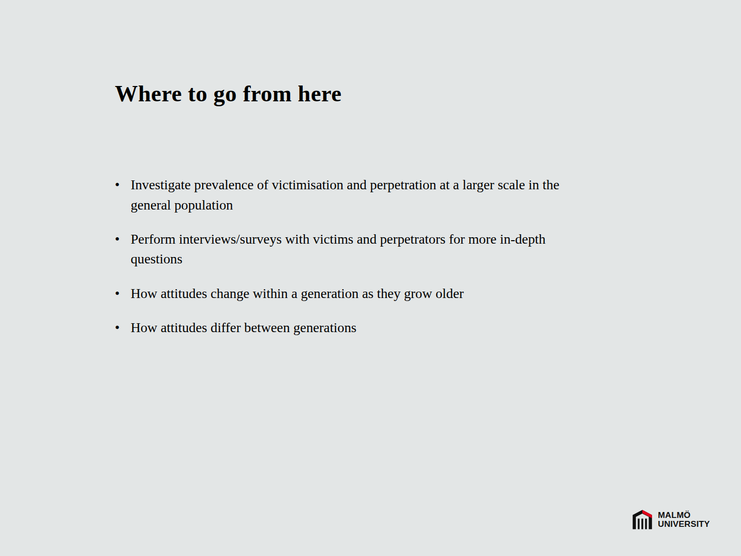Where to go from here
Investigate prevalence of victimisation and perpetration at a larger scale in the general population
Perform interviews/surveys with victims and perpetrators for more in-depth questions
How attitudes change within a generation as they grow older
How attitudes differ between generations
MALMÖ
UNIVERSITY